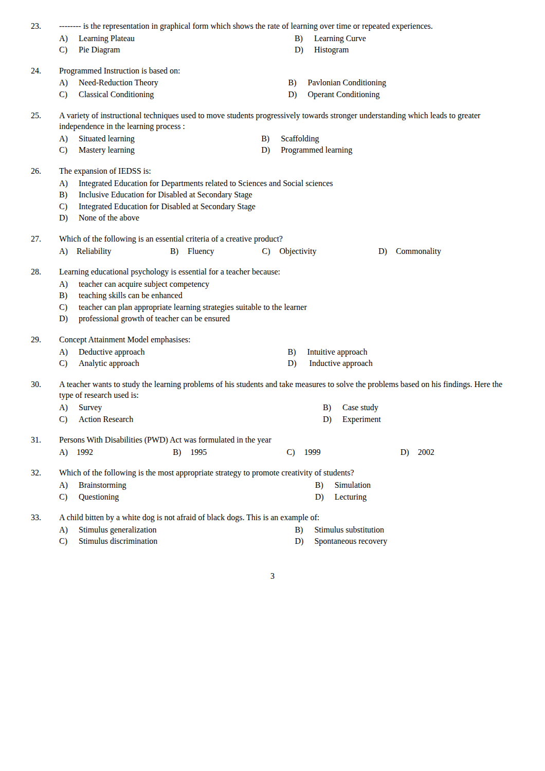23.
-------- is the representation in graphical form which shows the rate of learning over time or repeated experiences.
| A) | Learning Plateau | B) | Learning Curve |
| C) | Pie Diagram | D) | Histogram |
24.
Programmed Instruction is based on:
| A) | Need-Reduction Theory | B) | Pavlonian Conditioning |
| C) | Classical Conditioning | D) | Operant Conditioning |
25.
A variety of instructional techniques used to move students progressively towards stronger understanding which leads to greater independence in the learning process :
| A) | Situated learning | B) | Scaffolding |
| C) | Mastery learning | D) | Programmed learning |
26.
The expansion of IEDSS is:
| A) | Integrated Education for Departments related to Sciences and Social sciences |
| B) | Inclusive Education for Disabled at Secondary Stage |
| C) | Integrated Education for Disabled at Secondary Stage |
| D) | None of the above |
27.
Which of the following is an essential criteria of a creative product?
| A) | Reliability | B) | Fluency | C) | Objectivity | D) | Commonality |
28.
Learning educational psychology is essential for a teacher because:
| A) | teacher can acquire subject competency |
| B) | teaching skills can be enhanced |
| C) | teacher can plan appropriate learning strategies suitable to the learner |
| D) | professional growth of teacher can be ensured |
29.
Concept Attainment Model emphasises:
| A) | Deductive approach | B) | Intuitive approach |
| C) | Analytic approach | D) | Inductive approach |
30.
A teacher wants to study the learning problems of his students and take measures to solve the problems based on his findings. Here the type of research used is:
| A) | Survey | B) | Case study |
| C) | Action Research | D) | Experiment |
31.
Persons With Disabilities (PWD) Act was formulated in the year
| A) | 1992 | B) | 1995 | C) | 1999 | D) | 2002 |
32.
Which of the following is the most appropriate strategy to promote creativity of students?
| A) | Brainstorming | B) | Simulation |
| C) | Questioning | D) | Lecturing |
33.
A child bitten by a white dog is not afraid of black dogs. This is an example of:
| A) | Stimulus generalization | B) | Stimulus substitution |
| C) | Stimulus discrimination | D) | Spontaneous recovery |
3